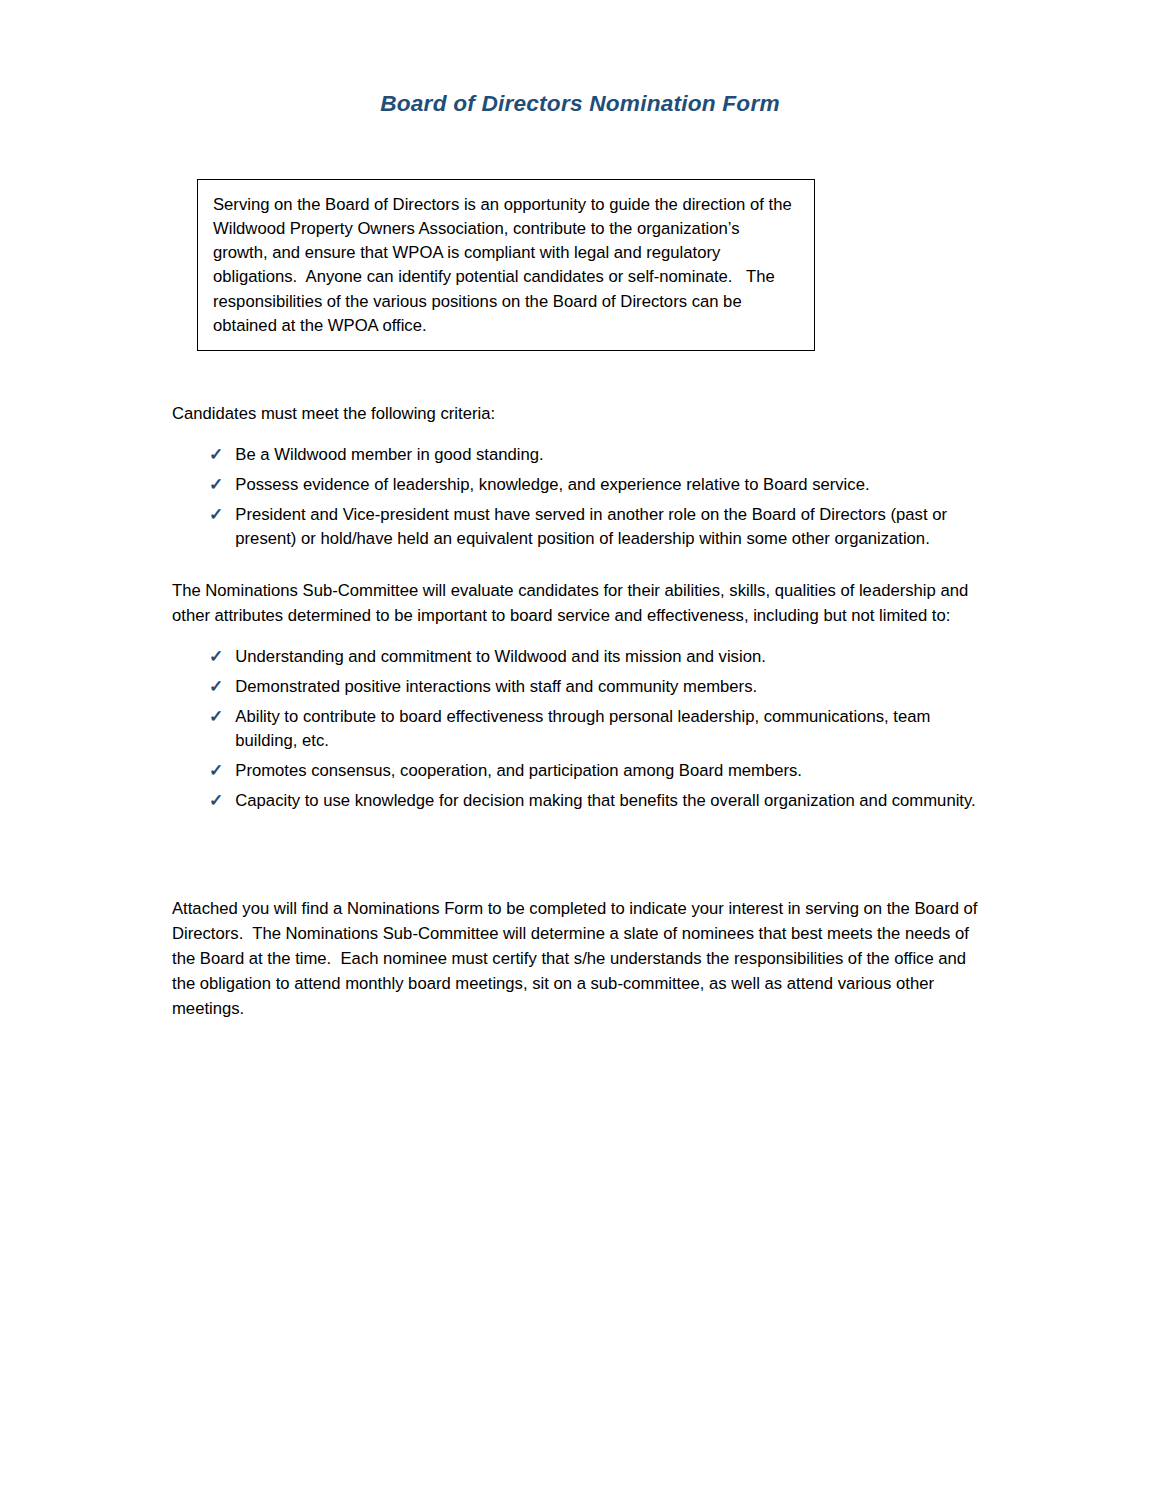Board of Directors Nomination Form
Serving on the Board of Directors is an opportunity to guide the direction of the Wildwood Property Owners Association, contribute to the organization’s growth, and ensure that WPOA is compliant with legal and regulatory obligations. Anyone can identify potential candidates or self-nominate. The responsibilities of the various positions on the Board of Directors can be obtained at the WPOA office.
Candidates must meet the following criteria:
Be a Wildwood member in good standing.
Possess evidence of leadership, knowledge, and experience relative to Board service.
President and Vice-president must have served in another role on the Board of Directors (past or present) or hold/have held an equivalent position of leadership within some other organization.
The Nominations Sub-Committee will evaluate candidates for their abilities, skills, qualities of leadership and other attributes determined to be important to board service and effectiveness, including but not limited to:
Understanding and commitment to Wildwood and its mission and vision.
Demonstrated positive interactions with staff and community members.
Ability to contribute to board effectiveness through personal leadership, communications, team building, etc.
Promotes consensus, cooperation, and participation among Board members.
Capacity to use knowledge for decision making that benefits the overall organization and community.
Attached you will find a Nominations Form to be completed to indicate your interest in serving on the Board of Directors. The Nominations Sub-Committee will determine a slate of nominees that best meets the needs of the Board at the time. Each nominee must certify that s/he understands the responsibilities of the office and the obligation to attend monthly board meetings, sit on a sub-committee, as well as attend various other meetings.